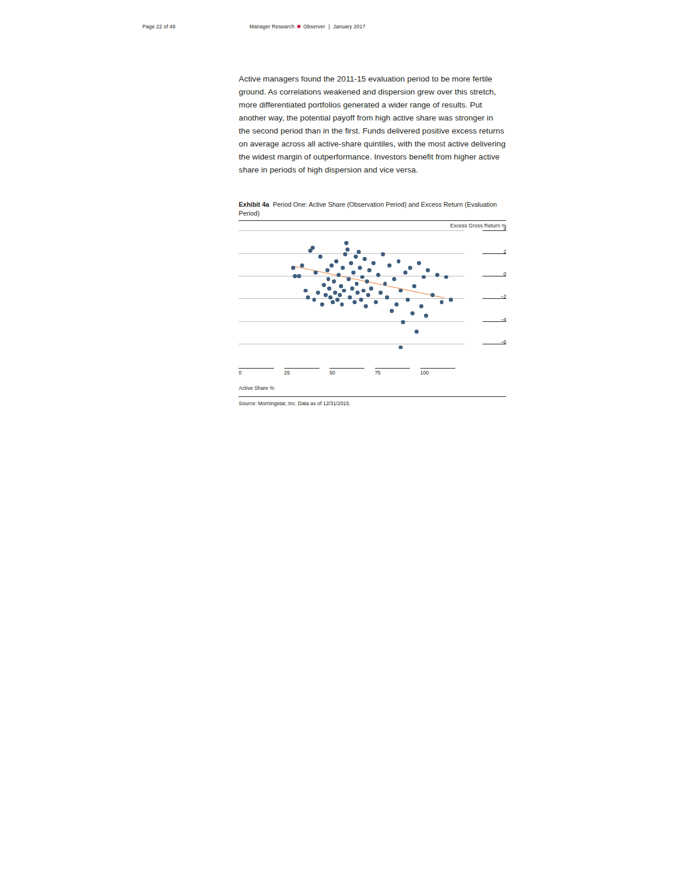Page 22 of 49 Manager Research Observer|January 2017
Active managers found the 2011-15 evaluation period to be more fertile ground. As correlations weakened and dispersion grew over this stretch, more differentiated portfolios generated a wider range of results. Put another way, the potential payoff from high active share was stronger in the second period than in the first. Funds delivered positive excess returns on average across all active-share quintiles, with the most active delivering the widest margin of outperformance. Investors benefit from higher active share in periods of high dispersion and vice versa.
Exhibit 4a Period One: Active Share (Observation Period) and Excess Return (Evaluation Period)
Excess Gross Return %
4
2
0
−2
−4
−6
0
25
50
75
100
Active Share %
Source: Morningstar, Inc. Data as of 12/31/2015.